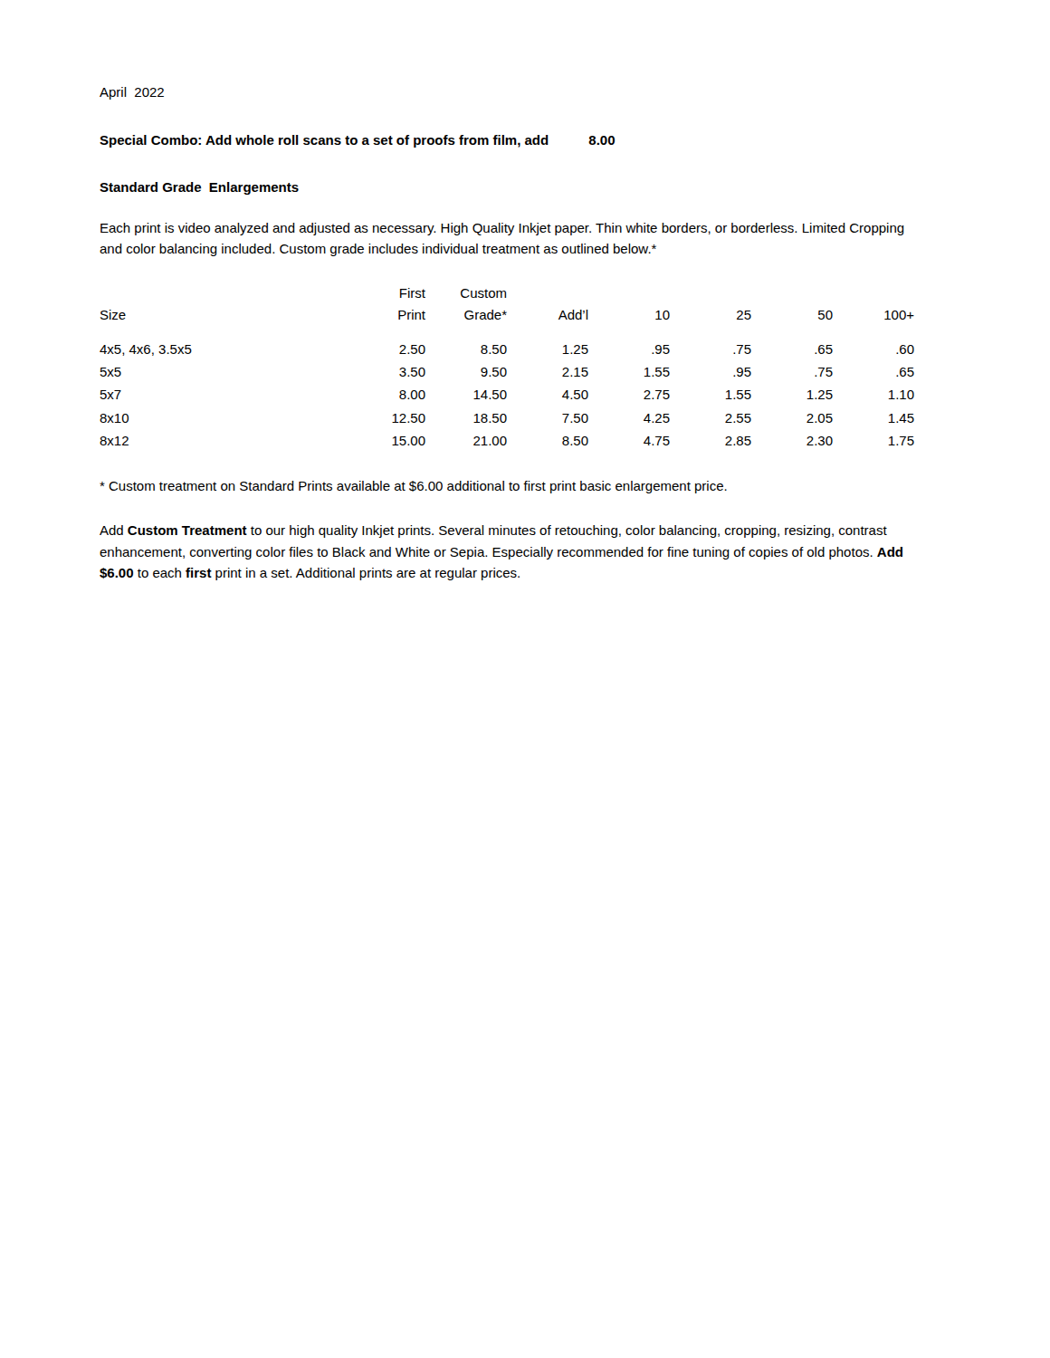April 2022
Special Combo: Add whole roll scans to a set of proofs from film, add 8.00
Standard Grade Enlargements
Each print is video analyzed and adjusted as necessary. High Quality Inkjet paper. Thin white borders, or borderless. Limited Cropping and color balancing included. Custom grade includes individual treatment as outlined below.*
| | First | Custom | | | | | |
| --- | --- | --- | --- | --- | --- | --- | --- |
| Size | Print | Grade* | Add’l | 10 | 25 | 50 | 100+ |
| 4x5, 4x6, 3.5x5 | 2.50 | 8.50 | 1.25 | .95 | .75 | .65 | .60 |
| 5x5 | 3.50 | 9.50 | 2.15 | 1.55 | .95 | .75 | .65 |
| 5x7 | 8.00 | 14.50 | 4.50 | 2.75 | 1.55 | 1.25 | 1.10 |
| 8x10 | 12.50 | 18.50 | 7.50 | 4.25 | 2.55 | 2.05 | 1.45 |
| 8x12 | 15.00 | 21.00 | 8.50 | 4.75 | 2.85 | 2.30 | 1.75 |
* Custom treatment on Standard Prints available at $6.00 additional to first print basic enlargement price.
Add Custom Treatment to our high quality Inkjet prints. Several minutes of retouching, color balancing, cropping, resizing, contrast enhancement, converting color files to Black and White or Sepia. Especially recommended for fine tuning of copies of old photos. Add $6.00 to each first print in a set. Additional prints are at regular prices.